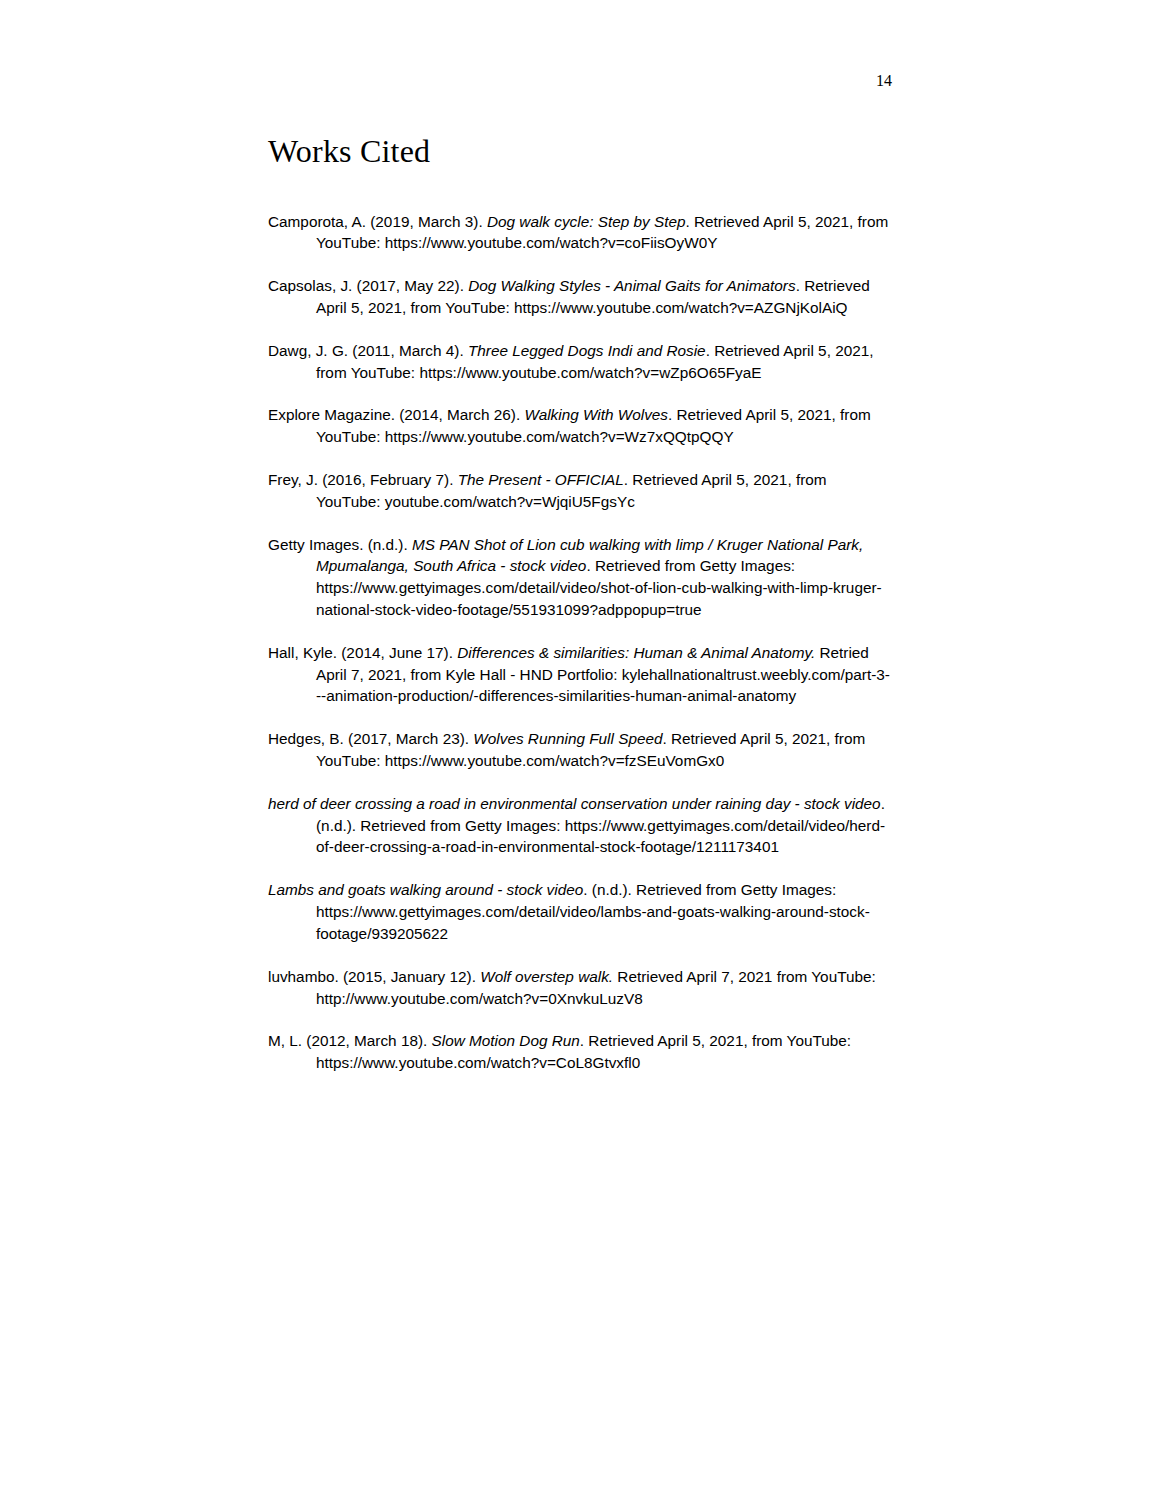14
Works Cited
Camporota, A. (2019, March 3). Dog walk cycle: Step by Step. Retrieved April 5, 2021, from YouTube: https://www.youtube.com/watch?v=coFiisOyW0Y
Capsolas, J. (2017, May 22). Dog Walking Styles - Animal Gaits for Animators. Retrieved April 5, 2021, from YouTube: https://www.youtube.com/watch?v=AZGNjKolAiQ
Dawg, J. G. (2011, March 4). Three Legged Dogs Indi and Rosie. Retrieved April 5, 2021, from YouTube: https://www.youtube.com/watch?v=wZp6O65FyaE
Explore Magazine. (2014, March 26). Walking With Wolves. Retrieved April 5, 2021, from YouTube: https://www.youtube.com/watch?v=Wz7xQQtpQQY
Frey, J. (2016, February 7). The Present - OFFICIAL. Retrieved April 5, 2021, from YouTube: youtube.com/watch?v=WjqiU5FgsYc
Getty Images. (n.d.). MS PAN Shot of Lion cub walking with limp / Kruger National Park, Mpumalanga, South Africa - stock video. Retrieved from Getty Images: https://www.gettyimages.com/detail/video/shot-of-lion-cub-walking-with-limp-kruger-national-stock-video-footage/551931099?adppopup=true
Hall, Kyle. (2014, June 17). Differences & similarities: Human & Animal Anatomy. Retried April 7, 2021, from Kyle Hall - HND Portfolio: kylehallnationaltrust.weebly.com/part-3---animation-production/-differences-similarities-human-animal-anatomy
Hedges, B. (2017, March 23). Wolves Running Full Speed. Retrieved April 5, 2021, from YouTube: https://www.youtube.com/watch?v=fzSEuVomGx0
herd of deer crossing a road in environmental conservation under raining day - stock video. (n.d.). Retrieved from Getty Images: https://www.gettyimages.com/detail/video/herd-of-deer-crossing-a-road-in-environmental-stock-footage/1211173401
Lambs and goats walking around - stock video. (n.d.). Retrieved from Getty Images: https://www.gettyimages.com/detail/video/lambs-and-goats-walking-around-stock-footage/939205622
luvhambo. (2015, January 12). Wolf overstep walk. Retrieved April 7, 2021 from YouTube: http://www.youtube.com/watch?v=0XnvkuLuzV8
M, L. (2012, March 18). Slow Motion Dog Run. Retrieved April 5, 2021, from YouTube: https://www.youtube.com/watch?v=CoL8Gtvxfl0